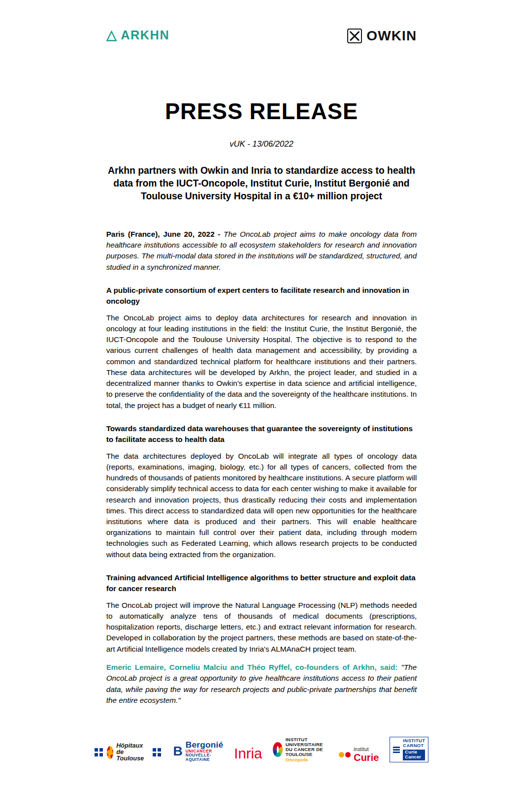△ARKHN
OWKIN
PRESS RELEASE
vUK - 13/06/2022
Arkhn partners with Owkin and Inria to standardize access to health data from the IUCT-Oncopole, Institut Curie, Institut Bergonié and Toulouse University Hospital in a €10+ million project
Paris (France), June 20, 2022 - The OncoLab project aims to make oncology data from healthcare institutions accessible to all ecosystem stakeholders for research and innovation purposes. The multi-modal data stored in the institutions will be standardized, structured, and studied in a synchronized manner.
A public-private consortium of expert centers to facilitate research and innovation in oncology
The OncoLab project aims to deploy data architectures for research and innovation in oncology at four leading institutions in the field: the Institut Curie, the Institut Bergonié, the IUCT-Oncopole and the Toulouse University Hospital. The objective is to respond to the various current challenges of health data management and accessibility, by providing a common and standardized technical platform for healthcare institutions and their partners. These data architectures will be developed by Arkhn, the project leader, and studied in a decentralized manner thanks to Owkin's expertise in data science and artificial intelligence, to preserve the confidentiality of the data and the sovereignty of the healthcare institutions. In total, the project has a budget of nearly €11 million.
Towards standardized data warehouses that guarantee the sovereignty of institutions to facilitate access to health data
The data architectures deployed by OncoLab will integrate all types of oncology data (reports, examinations, imaging, biology, etc.) for all types of cancers, collected from the hundreds of thousands of patients monitored by healthcare institutions. A secure platform will considerably simplify technical access to data for each center wishing to make it available for research and innovation projects, thus drastically reducing their costs and implementation times. This direct access to standardized data will open new opportunities for the healthcare institutions where data is produced and their partners. This will enable healthcare organizations to maintain full control over their patient data, including through modern technologies such as Federated Learning, which allows research projects to be conducted without data being extracted from the organization.
Training advanced Artificial Intelligence algorithms to better structure and exploit data for cancer research
The OncoLab project will improve the Natural Language Processing (NLP) methods needed to automatically analyze tens of thousands of medical documents (prescriptions, hospitalization reports, discharge letters, etc.) and extract relevant information for research. Developed in collaboration by the project partners, these methods are based on state-of-the-art Artificial Intelligence models created by Inria's ALMAnaCH project team.
Emeric Lemaire, Corneliu Malciu and Théo Ryffel, co-founders of Arkhn, said: "The OncoLab project is a great opportunity to give healthcare institutions access to their patient data, while paving the way for research projects and public-private partnerships that benefit the entire ecosystem."
Hôpitaux de Toulouse
B
Bergonié
Unicancer
Nouvelle-Aquitaine
Inria
Institut Universitaire
du Cancer de Toulouse
Oncopole
institut
Curie
Institut
Carnot
Curie Cancer